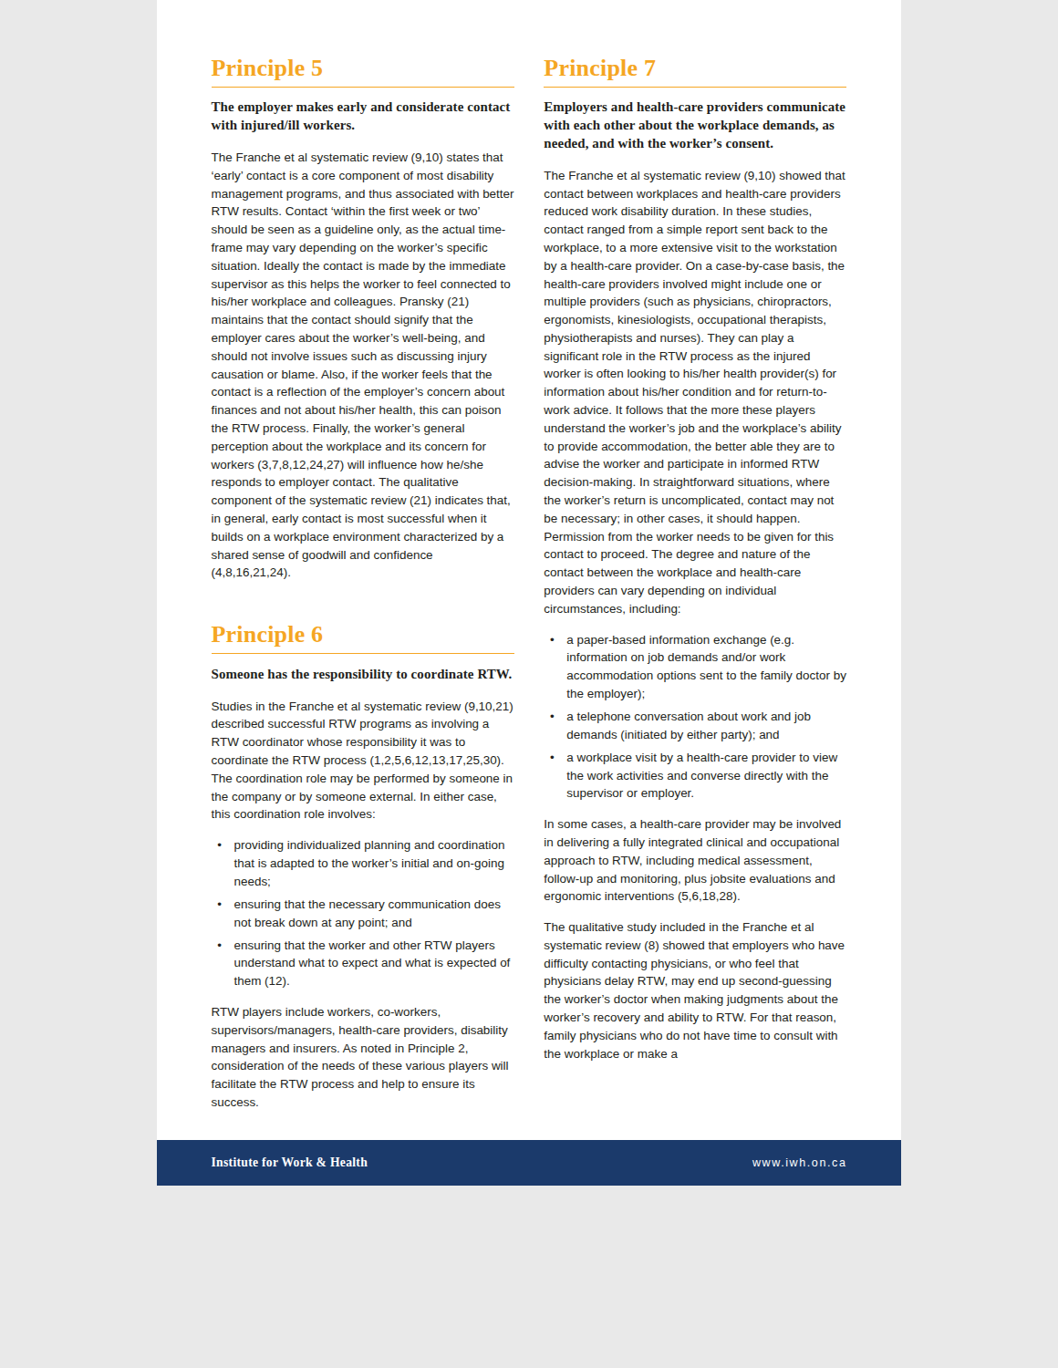Principle 5
The employer makes early and considerate contact with injured/ill workers.
The Franche et al systematic review (9,10) states that ‘early’ contact is a core component of most disability management programs, and thus associated with better RTW results. Contact ‘within the first week or two’ should be seen as a guideline only, as the actual time-frame may vary depending on the worker’s specific situation. Ideally the contact is made by the immediate supervisor as this helps the worker to feel connected to his/her workplace and colleagues. Pransky (21) maintains that the contact should signify that the employer cares about the worker’s well-being, and should not involve issues such as discussing injury causation or blame. Also, if the worker feels that the contact is a reflection of the employer’s concern about finances and not about his/her health, this can poison the RTW process. Finally, the worker’s general perception about the workplace and its concern for workers (3,7,8,12,24,27) will influence how he/she responds to employer contact. The qualitative component of the systematic review (21) indicates that, in general, early contact is most successful when it builds on a workplace environment characterized by a shared sense of goodwill and confidence (4,8,16,21,24).
Principle 6
Someone has the responsibility to coordinate RTW.
Studies in the Franche et al systematic review (9,10,21) described successful RTW programs as involving a RTW coordinator whose responsibility it was to coordinate the RTW process (1,2,5,6,12,13,17,25,30). The coordination role may be performed by someone in the company or by someone external. In either case, this coordination role involves:
providing individualized planning and coordination that is adapted to the worker’s initial and on-going needs;
ensuring that the necessary communication does not break down at any point; and
ensuring that the worker and other RTW players understand what to expect and what is expected of them (12).
RTW players include workers, co-workers, supervisors/managers, health-care providers, disability managers and insurers. As noted in Principle 2, consideration of the needs of these various players will facilitate the RTW process and help to ensure its success.
Principle 7
Employers and health-care providers communicate with each other about the workplace demands, as needed, and with the worker’s consent.
The Franche et al systematic review (9,10) showed that contact between workplaces and health-care providers reduced work disability duration. In these studies, contact ranged from a simple report sent back to the workplace, to a more extensive visit to the workstation by a health-care provider. On a case-by-case basis, the health-care providers involved might include one or multiple providers (such as physicians, chiropractors, ergonomists, kinesiologists, occupational therapists, physiotherapists and nurses). They can play a significant role in the RTW process as the injured worker is often looking to his/her health provider(s) for information about his/her condition and for return-to-work advice. It follows that the more these players understand the worker’s job and the workplace’s ability to provide accommodation, the better able they are to advise the worker and participate in informed RTW decision-making. In straightforward situations, where the worker’s return is uncomplicated, contact may not be necessary; in other cases, it should happen. Permission from the worker needs to be given for this contact to proceed. The degree and nature of the contact between the workplace and health-care providers can vary depending on individual circumstances, including:
a paper-based information exchange (e.g. information on job demands and/or work accommodation options sent to the family doctor by the employer);
a telephone conversation about work and job demands (initiated by either party); and
a workplace visit by a health-care provider to view the work activities and converse directly with the supervisor or employer.
In some cases, a health-care provider may be involved in delivering a fully integrated clinical and occupational approach to RTW, including medical assessment, follow-up and monitoring, plus jobsite evaluations and ergonomic interventions (5,6,18,28).
The qualitative study included in the Franche et al systematic review (8) showed that employers who have difficulty contacting physicians, or who feel that physicians delay RTW, may end up second-guessing the worker’s doctor when making judgments about the worker’s recovery and ability to RTW. For that reason, family physicians who do not have time to consult with the workplace or make a
Institute for Work & Health www.iwh.on.ca